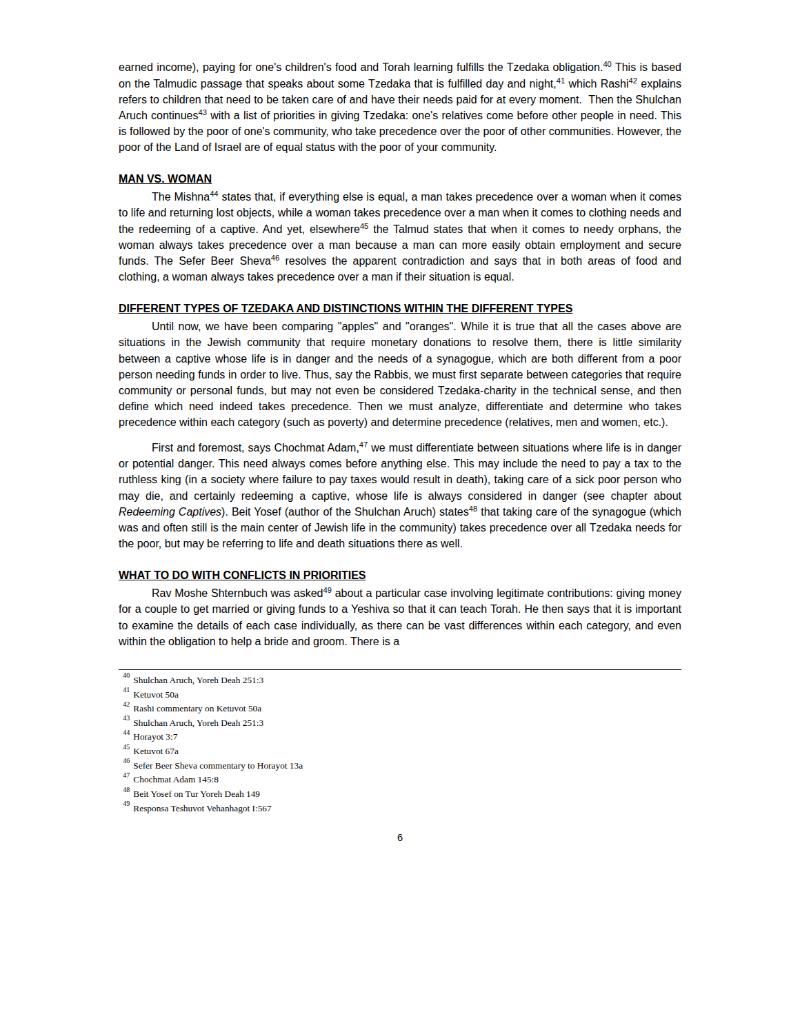earned income), paying for one's children's food and Torah learning fulfills the Tzedaka obligation.40 This is based on the Talmudic passage that speaks about some Tzedaka that is fulfilled day and night,41 which Rashi42 explains refers to children that need to be taken care of and have their needs paid for at every moment. Then the Shulchan Aruch continues43 with a list of priorities in giving Tzedaka: one's relatives come before other people in need. This is followed by the poor of one's community, who take precedence over the poor of other communities. However, the poor of the Land of Israel are of equal status with the poor of your community.
MAN VS. WOMAN
The Mishna44 states that, if everything else is equal, a man takes precedence over a woman when it comes to life and returning lost objects, while a woman takes precedence over a man when it comes to clothing needs and the redeeming of a captive. And yet, elsewhere45 the Talmud states that when it comes to needy orphans, the woman always takes precedence over a man because a man can more easily obtain employment and secure funds. The Sefer Beer Sheva46 resolves the apparent contradiction and says that in both areas of food and clothing, a woman always takes precedence over a man if their situation is equal.
DIFFERENT TYPES OF TZEDAKA AND DISTINCTIONS WITHIN THE DIFFERENT TYPES
Until now, we have been comparing "apples" and "oranges". While it is true that all the cases above are situations in the Jewish community that require monetary donations to resolve them, there is little similarity between a captive whose life is in danger and the needs of a synagogue, which are both different from a poor person needing funds in order to live. Thus, say the Rabbis, we must first separate between categories that require community or personal funds, but may not even be considered Tzedaka-charity in the technical sense, and then define which need indeed takes precedence. Then we must analyze, differentiate and determine who takes precedence within each category (such as poverty) and determine precedence (relatives, men and women, etc.).
First and foremost, says Chochmat Adam,47 we must differentiate between situations where life is in danger or potential danger. This need always comes before anything else. This may include the need to pay a tax to the ruthless king (in a society where failure to pay taxes would result in death), taking care of a sick poor person who may die, and certainly redeeming a captive, whose life is always considered in danger (see chapter about Redeeming Captives). Beit Yosef (author of the Shulchan Aruch) states48 that taking care of the synagogue (which was and often still is the main center of Jewish life in the community) takes precedence over all Tzedaka needs for the poor, but may be referring to life and death situations there as well.
WHAT TO DO WITH CONFLICTS IN PRIORITIES
Rav Moshe Shternbuch was asked49 about a particular case involving legitimate contributions: giving money for a couple to get married or giving funds to a Yeshiva so that it can teach Torah. He then says that it is important to examine the details of each case individually, as there can be vast differences within each category, and even within the obligation to help a bride and groom. There is a
Shulchan Aruch, Yoreh Deah 251:3
Ketuvot 50a
Rashi commentary on Ketuvot 50a
Shulchan Aruch, Yoreh Deah 251:3
Horayot 3:7
Ketuvot 67a
Sefer Beer Sheva commentary to Horayot 13a
Chochmat Adam 145:8
Beit Yosef on Tur Yoreh Deah 149
Responsa Teshuvot Vehanhagot I:567
6